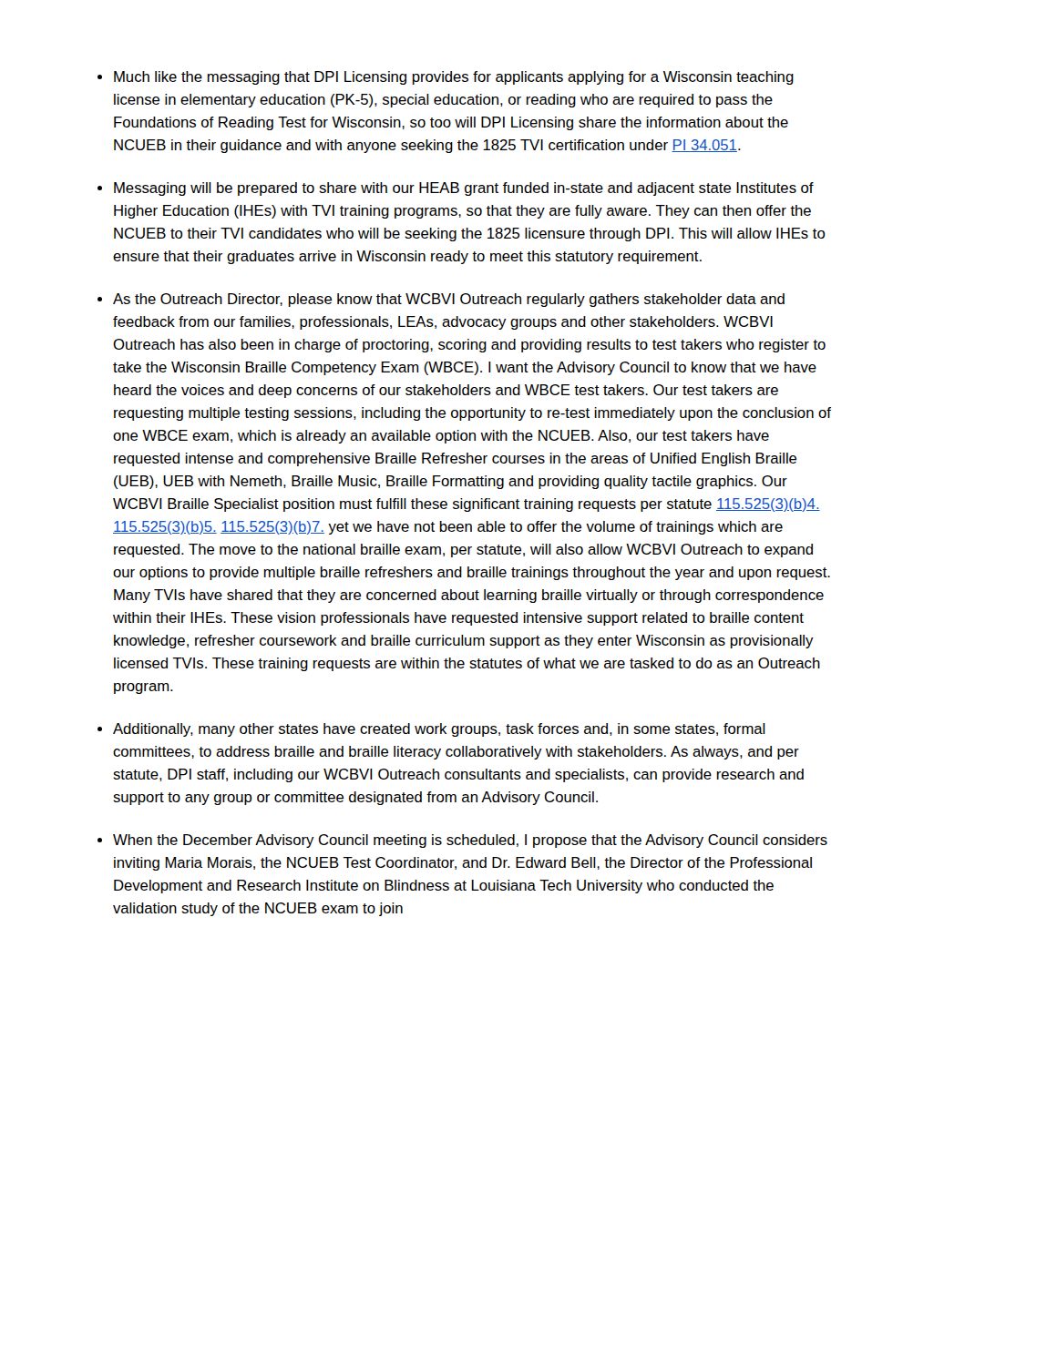Much like the messaging that DPI Licensing provides for applicants applying for a Wisconsin teaching license in elementary education (PK-5), special education, or reading who are required to pass the Foundations of Reading Test for Wisconsin, so too will DPI Licensing share the information about the NCUEB in their guidance and with anyone seeking the 1825 TVI certification under PI 34.051.
Messaging will be prepared to share with our HEAB grant funded in-state and adjacent state Institutes of Higher Education (IHEs) with TVI training programs, so that they are fully aware. They can then offer the NCUEB to their TVI candidates who will be seeking the 1825 licensure through DPI. This will allow IHEs to ensure that their graduates arrive in Wisconsin ready to meet this statutory requirement.
As the Outreach Director, please know that WCBVI Outreach regularly gathers stakeholder data and feedback from our families, professionals, LEAs, advocacy groups and other stakeholders. WCBVI Outreach has also been in charge of proctoring, scoring and providing results to test takers who register to take the Wisconsin Braille Competency Exam (WBCE). I want the Advisory Council to know that we have heard the voices and deep concerns of our stakeholders and WBCE test takers. Our test takers are requesting multiple testing sessions, including the opportunity to re-test immediately upon the conclusion of one WBCE exam, which is already an available option with the NCUEB. Also, our test takers have requested intense and comprehensive Braille Refresher courses in the areas of Unified English Braille (UEB), UEB with Nemeth, Braille Music, Braille Formatting and providing quality tactile graphics. Our WCBVI Braille Specialist position must fulfill these significant training requests per statute 115.525(3)(b)4. 115.525(3)(b)5. 115.525(3)(b)7. yet we have not been able to offer the volume of trainings which are requested. The move to the national braille exam, per statute, will also allow WCBVI Outreach to expand our options to provide multiple braille refreshers and braille trainings throughout the year and upon request. Many TVIs have shared that they are concerned about learning braille virtually or through correspondence within their IHEs. These vision professionals have requested intensive support related to braille content knowledge, refresher coursework and braille curriculum support as they enter Wisconsin as provisionally licensed TVIs. These training requests are within the statutes of what we are tasked to do as an Outreach program.
Additionally, many other states have created work groups, task forces and, in some states, formal committees, to address braille and braille literacy collaboratively with stakeholders. As always, and per statute, DPI staff, including our WCBVI Outreach consultants and specialists, can provide research and support to any group or committee designated from an Advisory Council.
When the December Advisory Council meeting is scheduled, I propose that the Advisory Council considers inviting Maria Morais, the NCUEB Test Coordinator, and Dr. Edward Bell, the Director of the Professional Development and Research Institute on Blindness at Louisiana Tech University who conducted the validation study of the NCUEB exam to join